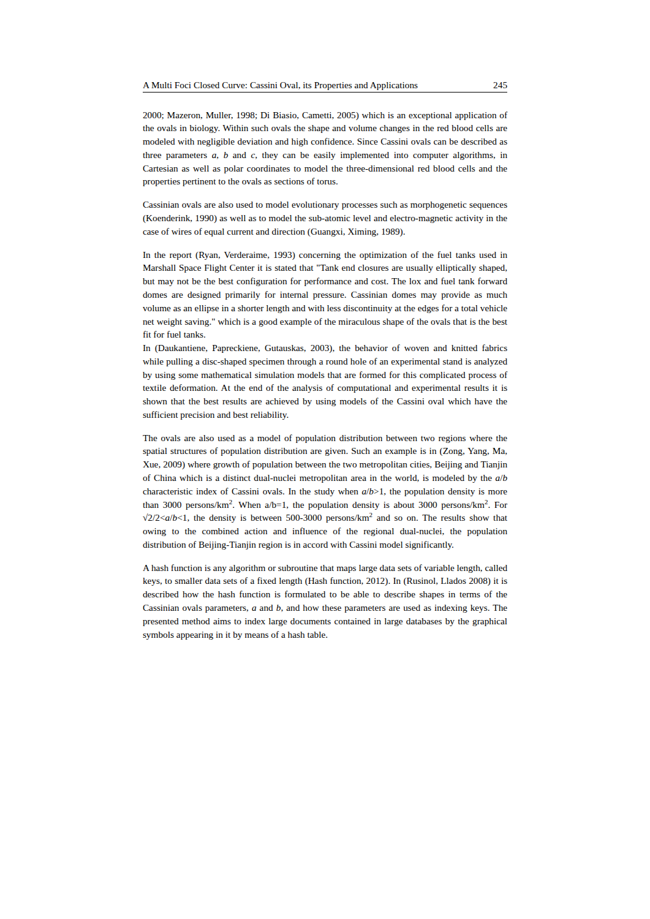A Multi Foci Closed Curve: Cassini Oval, its Properties and Applications 245
2000; Mazeron, Muller, 1998; Di Biasio, Cametti, 2005) which is an exceptional application of the ovals in biology. Within such ovals the shape and volume changes in the red blood cells are modeled with negligible deviation and high confidence. Since Cassini ovals can be described as three parameters a, b and c, they can be easily implemented into computer algorithms, in Cartesian as well as polar coordinates to model the three-dimensional red blood cells and the properties pertinent to the ovals as sections of torus.
Cassinian ovals are also used to model evolutionary processes such as morphogenetic sequences (Koenderink, 1990) as well as to model the sub-atomic level and electro-magnetic activity in the case of wires of equal current and direction (Guangxi, Ximing, 1989).
In the report (Ryan, Verderaime, 1993) concerning the optimization of the fuel tanks used in Marshall Space Flight Center it is stated that "Tank end closures are usually elliptically shaped, but may not be the best configuration for performance and cost. The lox and fuel tank forward domes are designed primarily for internal pressure. Cassinian domes may provide as much volume as an ellipse in a shorter length and with less discontinuity at the edges for a total vehicle net weight saving." which is a good example of the miraculous shape of the ovals that is the best fit for fuel tanks.
In (Daukantiene, Papreckiene, Gutauskas, 2003), the behavior of woven and knitted fabrics while pulling a disc-shaped specimen through a round hole of an experimental stand is analyzed by using some mathematical simulation models that are formed for this complicated process of textile deformation. At the end of the analysis of computational and experimental results it is shown that the best results are achieved by using models of the Cassini oval which have the sufficient precision and best reliability.
The ovals are also used as a model of population distribution between two regions where the spatial structures of population distribution are given. Such an example is in (Zong, Yang, Ma, Xue, 2009) where growth of population between the two metropolitan cities, Beijing and Tianjin of China which is a distinct dual-nuclei metropolitan area in the world, is modeled by the a/b characteristic index of Cassini ovals. In the study when a/b>1, the population density is more than 3000 persons/km2. When a/b=1, the population density is about 3000 persons/km2. For √2/2<a/b<1, the density is between 500-3000 persons/km2 and so on. The results show that owing to the combined action and influence of the regional dual-nuclei, the population distribution of Beijing-Tianjin region is in accord with Cassini model significantly.
A hash function is any algorithm or subroutine that maps large data sets of variable length, called keys, to smaller data sets of a fixed length (Hash function, 2012). In (Rusinol, Llados 2008) it is described how the hash function is formulated to be able to describe shapes in terms of the Cassinian ovals parameters, a and b, and how these parameters are used as indexing keys. The presented method aims to index large documents contained in large databases by the graphical symbols appearing in it by means of a hash table.